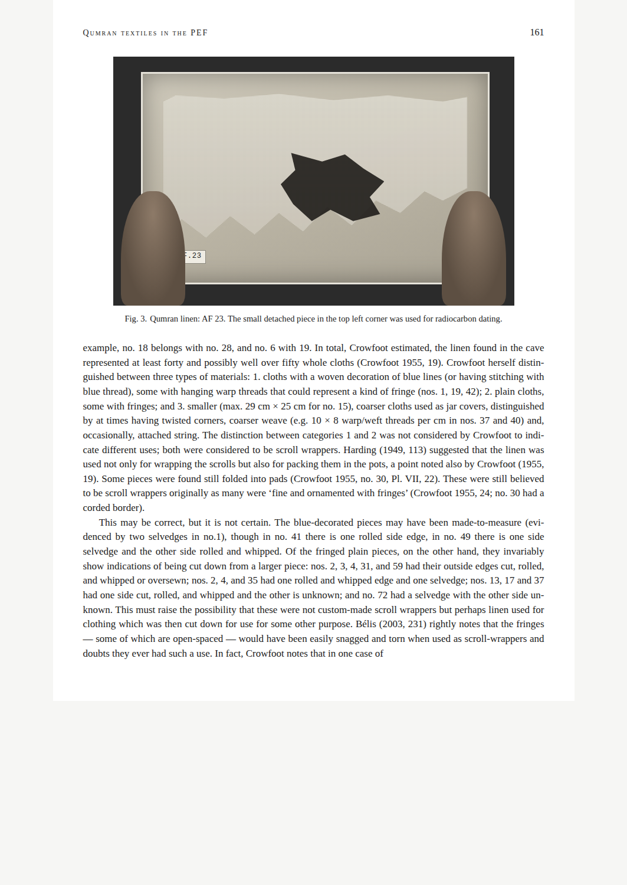Qumran textiles in the PEF 161
AF.23
Fig. 3. Qumran linen: AF 23. The small detached piece in the top left corner was used for radiocarbon dating.
example, no. 18 belongs with no. 28, and no. 6 with 19. In total, Crowfoot estimated, the linen found in the cave represented at least forty and possibly well over fifty whole cloths (Crowfoot 1955, 19). Crowfoot herself distinguished between three types of materials: 1. cloths with a woven decoration of blue lines (or having stitching with blue thread), some with hanging warp threads that could represent a kind of fringe (nos. 1, 19, 42); 2. plain cloths, some with fringes; and 3. smaller (max. 29 cm × 25 cm for no. 15), coarser cloths used as jar covers, distinguished by at times having twisted corners, coarser weave (e.g. 10 × 8 warp/weft threads per cm in nos. 37 and 40) and, occasionally, attached string. The distinction between categories 1 and 2 was not considered by Crowfoot to indicate different uses; both were considered to be scroll wrappers. Harding (1949, 113) suggested that the linen was used not only for wrapping the scrolls but also for packing them in the pots, a point noted also by Crowfoot (1955, 19). Some pieces were found still folded into pads (Crowfoot 1955, no. 30, Pl. VII, 22). These were still believed to be scroll wrappers originally as many were ‘fine and ornamented with fringes’ (Crowfoot 1955, 24; no. 30 had a corded border).
This may be correct, but it is not certain. The blue-decorated pieces may have been made-to-measure (evidenced by two selvedges in no.1), though in no. 41 there is one rolled side edge, in no. 49 there is one side selvedge and the other side rolled and whipped. Of the fringed plain pieces, on the other hand, they invariably show indications of being cut down from a larger piece: nos. 2, 3, 4, 31, and 59 had their outside edges cut, rolled, and whipped or oversewn; nos. 2, 4, and 35 had one rolled and whipped edge and one selvedge; nos. 13, 17 and 37 had one side cut, rolled, and whipped and the other is unknown; and no. 72 had a selvedge with the other side unknown. This must raise the possibility that these were not custom-made scroll wrappers but perhaps linen used for clothing which was then cut down for use for some other purpose. Bélis (2003, 231) rightly notes that the fringes — some of which are open-spaced — would have been easily snagged and torn when used as scroll-wrappers and doubts they ever had such a use. In fact, Crowfoot notes that in one case of